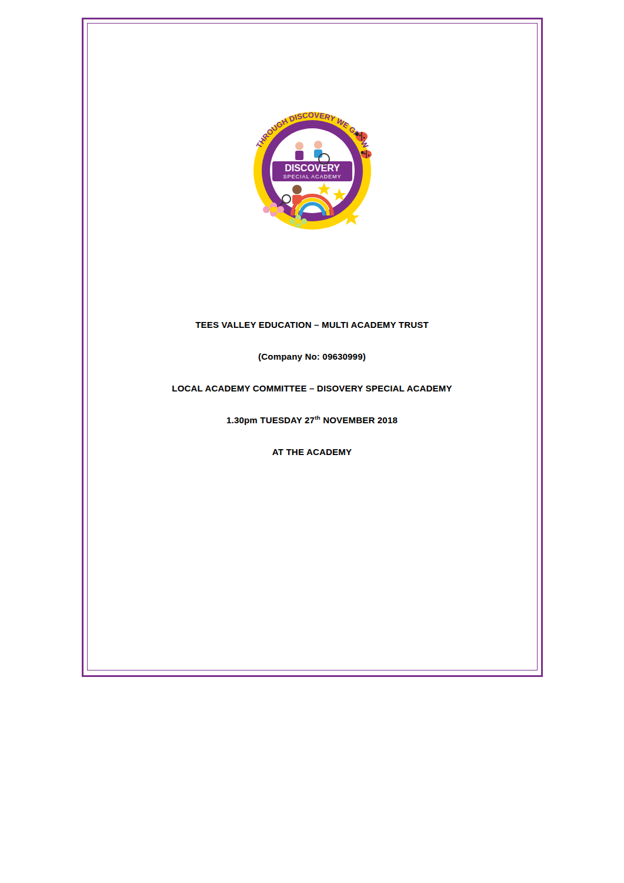THROUGH DISCOVERY WE GROW DISCOVERY SPECIAL ACADEMY
TEES VALLEY EDUCATION – MULTI ACADEMY TRUST
(Company No: 09630999)
LOCAL ACADEMY COMMITTEE – DISOVERY SPECIAL ACADEMY
1.30pm TUESDAY 27th NOVEMBER 2018
AT THE ACADEMY